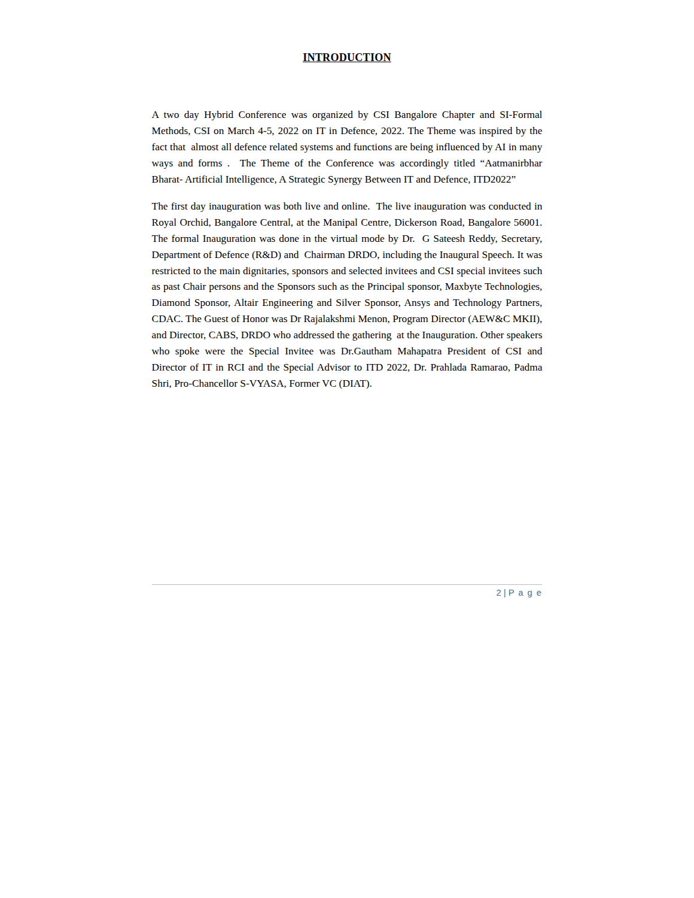INTRODUCTION
A two day Hybrid Conference was organized by CSI Bangalore Chapter and SI-Formal Methods, CSI on March 4-5, 2022 on IT in Defence, 2022. The Theme was inspired by the fact that almost all defence related systems and functions are being influenced by AI in many ways and forms . The Theme of the Conference was accordingly titled “Aatmanirbhar Bharat- Artificial Intelligence, A Strategic Synergy Between IT and Defence, ITD2022”
The first day inauguration was both live and online. The live inauguration was conducted in Royal Orchid, Bangalore Central, at the Manipal Centre, Dickerson Road, Bangalore 56001. The formal Inauguration was done in the virtual mode by Dr. G Sateesh Reddy, Secretary, Department of Defence (R&D) and Chairman DRDO, including the Inaugural Speech. It was restricted to the main dignitaries, sponsors and selected invitees and CSI special invitees such as past Chair persons and the Sponsors such as the Principal sponsor, Maxbyte Technologies, Diamond Sponsor, Altair Engineering and Silver Sponsor, Ansys and Technology Partners, CDAC. The Guest of Honor was Dr Rajalakshmi Menon, Program Director (AEW&C MKII), and Director, CABS, DRDO who addressed the gathering at the Inauguration. Other speakers who spoke were the Special Invitee was Dr.Gautham Mahapatra President of CSI and Director of IT in RCI and the Special Advisor to ITD 2022, Dr. Prahlada Ramarao, Padma Shri, Pro-Chancellor S-VYASA, Former VC (DIAT).
2 | P a g e